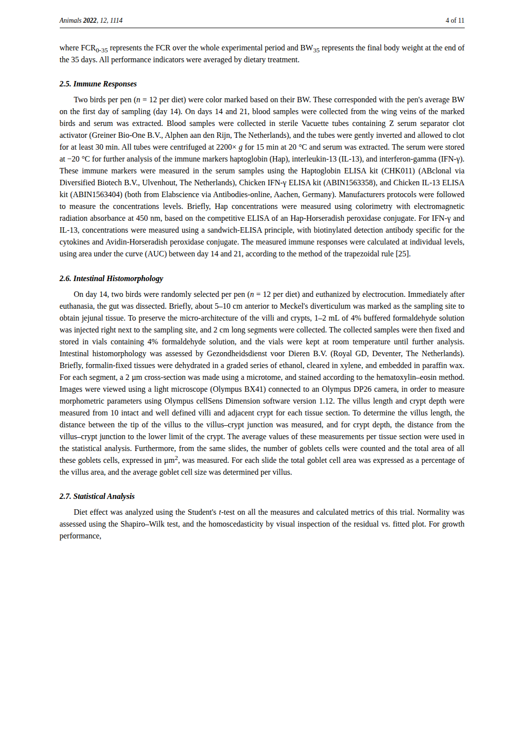Animals 2022, 12, 1114 4 of 11
where FCR0-35 represents the FCR over the whole experimental period and BW35 represents the final body weight at the end of the 35 days. All performance indicators were averaged by dietary treatment.
2.5. Immune Responses
Two birds per pen (n = 12 per diet) were color marked based on their BW. These corresponded with the pen's average BW on the first day of sampling (day 14). On days 14 and 21, blood samples were collected from the wing veins of the marked birds and serum was extracted. Blood samples were collected in sterile Vacuette tubes containing Z serum separator clot activator (Greiner Bio-One B.V., Alphen aan den Rijn, The Netherlands), and the tubes were gently inverted and allowed to clot for at least 30 min. All tubes were centrifuged at 2200× g for 15 min at 20 °C and serum was extracted. The serum were stored at −20 °C for further analysis of the immune markers haptoglobin (Hap), interleukin-13 (IL-13), and interferon-gamma (IFN-γ). These immune markers were measured in the serum samples using the Haptoglobin ELISA kit (CHK011) (ABclonal via Diversified Biotech B.V., Ulvenhout, The Netherlands), Chicken IFN-γ ELISA kit (ABIN1563358), and Chicken IL-13 ELISA kit (ABIN1563404) (both from Elabscience via Antibodies-online, Aachen, Germany). Manufacturers protocols were followed to measure the concentrations levels. Briefly, Hap concentrations were measured using colorimetry with electromagnetic radiation absorbance at 450 nm, based on the competitive ELISA of an Hap-Horseradish peroxidase conjugate. For IFN-γ and IL-13, concentrations were measured using a sandwich-ELISA principle, with biotinylated detection antibody specific for the cytokines and Avidin-Horseradish peroxidase conjugate. The measured immune responses were calculated at individual levels, using area under the curve (AUC) between day 14 and 21, according to the method of the trapezoidal rule [25].
2.6. Intestinal Histomorphology
On day 14, two birds were randomly selected per pen (n = 12 per diet) and euthanized by electrocution. Immediately after euthanasia, the gut was dissected. Briefly, about 5–10 cm anterior to Meckel's diverticulum was marked as the sampling site to obtain jejunal tissue. To preserve the micro-architecture of the villi and crypts, 1–2 mL of 4% buffered formaldehyde solution was injected right next to the sampling site, and 2 cm long segments were collected. The collected samples were then fixed and stored in vials containing 4% formaldehyde solution, and the vials were kept at room temperature until further analysis. Intestinal histomorphology was assessed by Gezondheidsdienst voor Dieren B.V. (Royal GD, Deventer, The Netherlands). Briefly, formalin-fixed tissues were dehydrated in a graded series of ethanol, cleared in xylene, and embedded in paraffin wax. For each segment, a 2 µm cross-section was made using a microtome, and stained according to the hematoxylin–eosin method. Images were viewed using a light microscope (Olympus BX41) connected to an Olympus DP26 camera, in order to measure morphometric parameters using Olympus cellSens Dimension software version 1.12. The villus length and crypt depth were measured from 10 intact and well defined villi and adjacent crypt for each tissue section. To determine the villus length, the distance between the tip of the villus to the villus–crypt junction was measured, and for crypt depth, the distance from the villus–crypt junction to the lower limit of the crypt. The average values of these measurements per tissue section were used in the statistical analysis. Furthermore, from the same slides, the number of goblets cells were counted and the total area of all these goblets cells, expressed in µm2, was measured. For each slide the total goblet cell area was expressed as a percentage of the villus area, and the average goblet cell size was determined per villus.
2.7. Statistical Analysis
Diet effect was analyzed using the Student's t-test on all the measures and calculated metrics of this trial. Normality was assessed using the Shapiro–Wilk test, and the homoscedasticity by visual inspection of the residual vs. fitted plot. For growth performance,